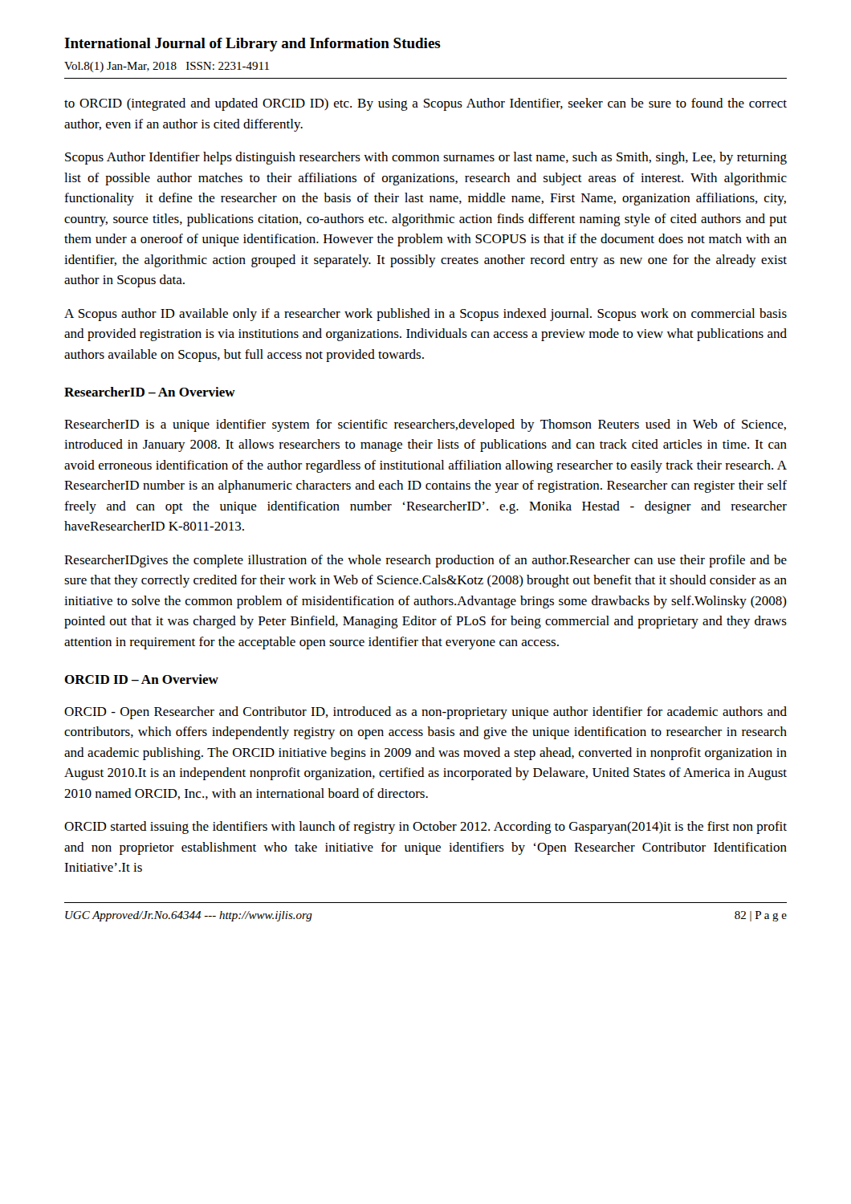International Journal of Library and Information Studies
Vol.8(1) Jan-Mar, 2018 ISSN: 2231-4911
to ORCID (integrated and updated ORCID ID) etc. By using a Scopus Author Identifier, seeker can be sure to found the correct author, even if an author is cited differently.
Scopus Author Identifier helps distinguish researchers with common surnames or last name, such as Smith, singh, Lee, by returning list of possible author matches to their affiliations of organizations, research and subject areas of interest. With algorithmic functionality it define the researcher on the basis of their last name, middle name, First Name, organization affiliations, city, country, source titles, publications citation, co-authors etc. algorithmic action finds different naming style of cited authors and put them under a oneroof of unique identification. However the problem with SCOPUS is that if the document does not match with an identifier, the algorithmic action grouped it separately. It possibly creates another record entry as new one for the already exist author in Scopus data.
A Scopus author ID available only if a researcher work published in a Scopus indexed journal. Scopus work on commercial basis and provided registration is via institutions and organizations. Individuals can access a preview mode to view what publications and authors available on Scopus, but full access not provided towards.
ResearcherID – An Overview
ResearcherID is a unique identifier system for scientific researchers,developed by Thomson Reuters used in Web of Science, introduced in January 2008. It allows researchers to manage their lists of publications and can track cited articles in time. It can avoid erroneous identification of the author regardless of institutional affiliation allowing researcher to easily track their research. A ResearcherID number is an alphanumeric characters and each ID contains the year of registration. Researcher can register their self freely and can opt the unique identification number ‘ResearcherID’. e.g. Monika Hestad - designer and researcher haveResearcherID K-8011-2013.
ResearcherIDgives the complete illustration of the whole research production of an author.Researcher can use their profile and be sure that they correctly credited for their work in Web of Science.Cals&Kotz (2008) brought out benefit that it should consider as an initiative to solve the common problem of misidentification of authors.Advantage brings some drawbacks by self.Wolinsky (2008) pointed out that it was charged by Peter Binfield, Managing Editor of PLoS for being commercial and proprietary and they draws attention in requirement for the acceptable open source identifier that everyone can access.
ORCID ID – An Overview
ORCID - Open Researcher and Contributor ID, introduced as a non-proprietary unique author identifier for academic authors and contributors, which offers independently registry on open access basis and give the unique identification to researcher in research and academic publishing. The ORCID initiative begins in 2009 and was moved a step ahead, converted in nonprofit organization in August 2010.It is an independent nonprofit organization, certified as incorporated by Delaware, United States of America in August 2010 named ORCID, Inc., with an international board of directors.
ORCID started issuing the identifiers with launch of registry in October 2012. According to Gasparyan(2014)it is the first non profit and non proprietor establishment who take initiative for unique identifiers by ‘Open Researcher Contributor Identification Initiative’.It is
UGC Approved/Jr.No.64344 --- http://www.ijlis.org 82 | P a g e